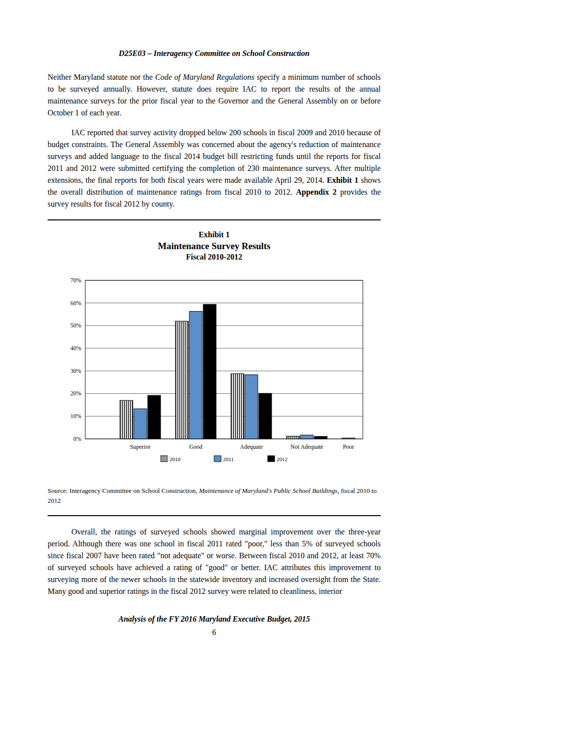D25E03 – Interagency Committee on School Construction
Neither Maryland statute nor the Code of Maryland Regulations specify a minimum number of schools to be surveyed annually. However, statute does require IAC to report the results of the annual maintenance surveys for the prior fiscal year to the Governor and the General Assembly on or before October 1 of each year.
IAC reported that survey activity dropped below 200 schools in fiscal 2009 and 2010 because of budget constraints. The General Assembly was concerned about the agency's reduction of maintenance surveys and added language to the fiscal 2014 budget bill restricting funds until the reports for fiscal 2011 and 2012 were submitted certifying the completion of 230 maintenance surveys. After multiple extensions, the final reports for both fiscal years were made available April 29, 2014. Exhibit 1 shows the overall distribution of maintenance ratings from fiscal 2010 to 2012. Appendix 2 provides the survey results for fiscal 2012 by county.
Exhibit 1
Maintenance Survey Results
Fiscal 2010-2012
0% 10% 20% 30% 40% 50% 60% 70% Superior Good Adequate Not Adequate Poor 2010 2011 2012
Source: Interagency Committee on School Construction, Maintenance of Maryland's Public School Buildings, fiscal 2010 to 2012
Overall, the ratings of surveyed schools showed marginal improvement over the three-year period. Although there was one school in fiscal 2011 rated "poor," less than 5% of surveyed schools since fiscal 2007 have been rated "not adequate" or worse. Between fiscal 2010 and 2012, at least 70% of surveyed schools have achieved a rating of "good" or better. IAC attributes this improvement to surveying more of the newer schools in the statewide inventory and increased oversight from the State. Many good and superior ratings in the fiscal 2012 survey were related to cleanliness, interior
Analysis of the FY 2016 Maryland Executive Budget, 2015
6